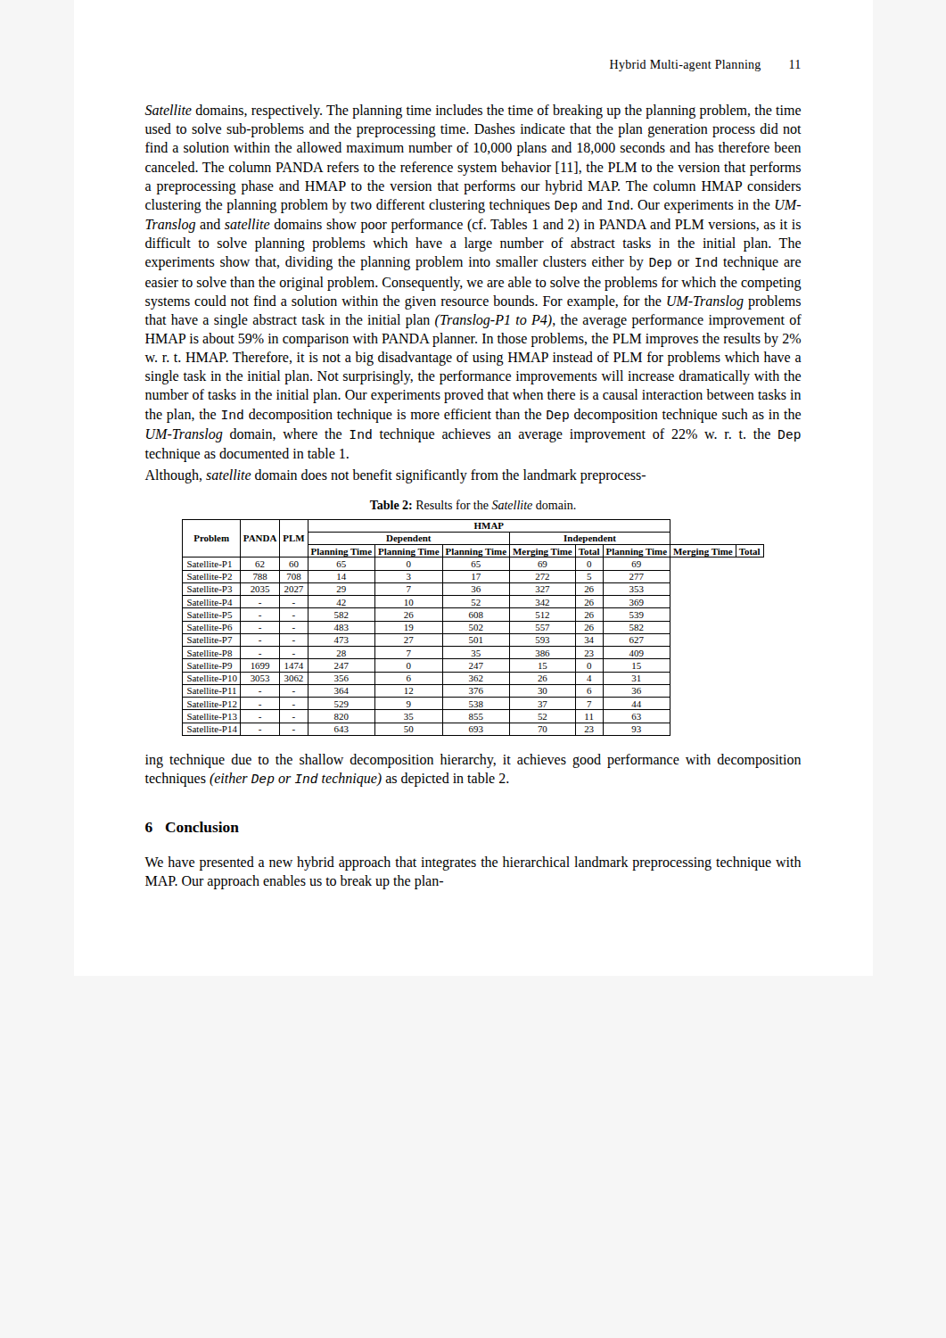Hybrid Multi-agent Planning11
Satellite domains, respectively. The planning time includes the time of breaking up the planning problem, the time used to solve sub-problems and the preprocessing time. Dashes indicate that the plan generation process did not find a solution within the allowed maximum number of 10,000 plans and 18,000 seconds and has therefore been canceled. The column PANDA refers to the reference system behavior [11], the PLM to the version that performs a preprocessing phase and HMAP to the version that performs our hybrid MAP. The column HMAP considers clustering the planning problem by two different clustering techniques Dep and Ind. Our experiments in the UM-Translog and satellite domains show poor performance (cf. Tables 1 and 2) in PANDA and PLM versions, as it is difficult to solve planning problems which have a large number of abstract tasks in the initial plan. The experiments show that, dividing the planning problem into smaller clusters either by Dep or Ind technique are easier to solve than the original problem. Consequently, we are able to solve the problems for which the competing systems could not find a solution within the given resource bounds. For example, for the UM-Translog problems that have a single abstract task in the initial plan (Translog-P1 to P4), the average performance improvement of HMAP is about 59% in comparison with PANDA planner. In those problems, the PLM improves the results by 2% w. r. t. HMAP. Therefore, it is not a big disadvantage of using HMAP instead of PLM for problems which have a single task in the initial plan. Not surprisingly, the performance improvements will increase dramatically with the number of tasks in the initial plan. Our experiments proved that when there is a causal interaction between tasks in the plan, the Ind decomposition technique is more efficient than the Dep decomposition technique such as in the UM-Translog domain, where the Ind technique achieves an average improvement of 22% w. r. t. the Dep technique as documented in table 1.
Although, satellite domain does not benefit significantly from the landmark preprocess-
Table 2: Results for the Satellite domain.
| Problem | PANDA | PLM | HMAP |
| --- | --- | --- | --- |
| Dependent | Independent |
| Planning Time | Planning Time | Planning Time | Merging Time | Total | Planning Time | Merging Time | Total |
| Satellite-P1 | 62 | 60 | 65 | 0 | 65 | 69 | 0 | 69 |
| Satellite-P2 | 788 | 708 | 14 | 3 | 17 | 272 | 5 | 277 |
| Satellite-P3 | 2035 | 2027 | 29 | 7 | 36 | 327 | 26 | 353 |
| Satellite-P4 | - | - | 42 | 10 | 52 | 342 | 26 | 369 |
| Satellite-P5 | - | - | 582 | 26 | 608 | 512 | 26 | 539 |
| Satellite-P6 | - | - | 483 | 19 | 502 | 557 | 26 | 582 |
| Satellite-P7 | - | - | 473 | 27 | 501 | 593 | 34 | 627 |
| Satellite-P8 | - | - | 28 | 7 | 35 | 386 | 23 | 409 |
| Satellite-P9 | 1699 | 1474 | 247 | 0 | 247 | 15 | 0 | 15 |
| Satellite-P10 | 3053 | 3062 | 356 | 6 | 362 | 26 | 4 | 31 |
| Satellite-P11 | - | - | 364 | 12 | 376 | 30 | 6 | 36 |
| Satellite-P12 | - | - | 529 | 9 | 538 | 37 | 7 | 44 |
| Satellite-P13 | - | - | 820 | 35 | 855 | 52 | 11 | 63 |
| Satellite-P14 | - | - | 643 | 50 | 693 | 70 | 23 | 93 |
ing technique due to the shallow decomposition hierarchy, it achieves good performance with decomposition techniques (either Dep or Ind technique) as depicted in table 2.
6 Conclusion
We have presented a new hybrid approach that integrates the hierarchical landmark preprocessing technique with MAP. Our approach enables us to break up the plan-